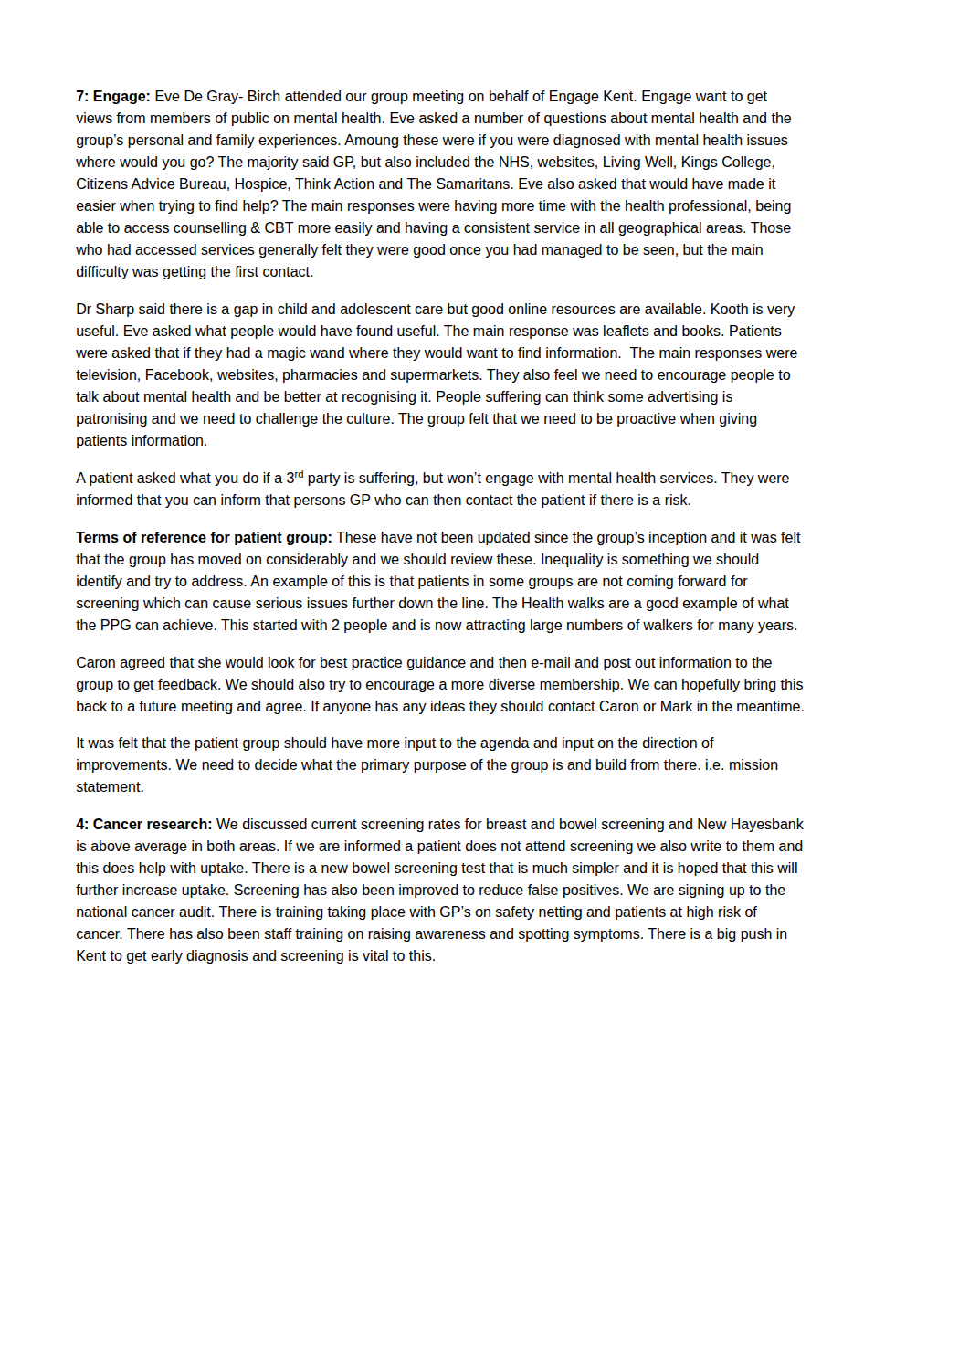7: Engage: Eve De Gray- Birch attended our group meeting on behalf of Engage Kent. Engage want to get views from members of public on mental health. Eve asked a number of questions about mental health and the group’s personal and family experiences. Amoung these were if you were diagnosed with mental health issues where would you go? The majority said GP, but also included the NHS, websites, Living Well, Kings College, Citizens Advice Bureau, Hospice, Think Action and The Samaritans. Eve also asked that would have made it easier when trying to find help? The main responses were having more time with the health professional, being able to access counselling & CBT more easily and having a consistent service in all geographical areas. Those who had accessed services generally felt they were good once you had managed to be seen, but the main difficulty was getting the first contact.
Dr Sharp said there is a gap in child and adolescent care but good online resources are available. Kooth is very useful. Eve asked what people would have found useful. The main response was leaflets and books. Patients were asked that if they had a magic wand where they would want to find information. The main responses were television, Facebook, websites, pharmacies and supermarkets. They also feel we need to encourage people to talk about mental health and be better at recognising it. People suffering can think some advertising is patronising and we need to challenge the culture. The group felt that we need to be proactive when giving patients information.
A patient asked what you do if a 3rd party is suffering, but won’t engage with mental health services. They were informed that you can inform that persons GP who can then contact the patient if there is a risk.
Terms of reference for patient group: These have not been updated since the group’s inception and it was felt that the group has moved on considerably and we should review these. Inequality is something we should identify and try to address. An example of this is that patients in some groups are not coming forward for screening which can cause serious issues further down the line. The Health walks are a good example of what the PPG can achieve. This started with 2 people and is now attracting large numbers of walkers for many years.
Caron agreed that she would look for best practice guidance and then e-mail and post out information to the group to get feedback. We should also try to encourage a more diverse membership. We can hopefully bring this back to a future meeting and agree. If anyone has any ideas they should contact Caron or Mark in the meantime.
It was felt that the patient group should have more input to the agenda and input on the direction of improvements. We need to decide what the primary purpose of the group is and build from there. i.e. mission statement.
4: Cancer research: We discussed current screening rates for breast and bowel screening and New Hayesbank is above average in both areas. If we are informed a patient does not attend screening we also write to them and this does help with uptake. There is a new bowel screening test that is much simpler and it is hoped that this will further increase uptake. Screening has also been improved to reduce false positives. We are signing up to the national cancer audit. There is training taking place with GP’s on safety netting and patients at high risk of cancer. There has also been staff training on raising awareness and spotting symptoms. There is a big push in Kent to get early diagnosis and screening is vital to this.